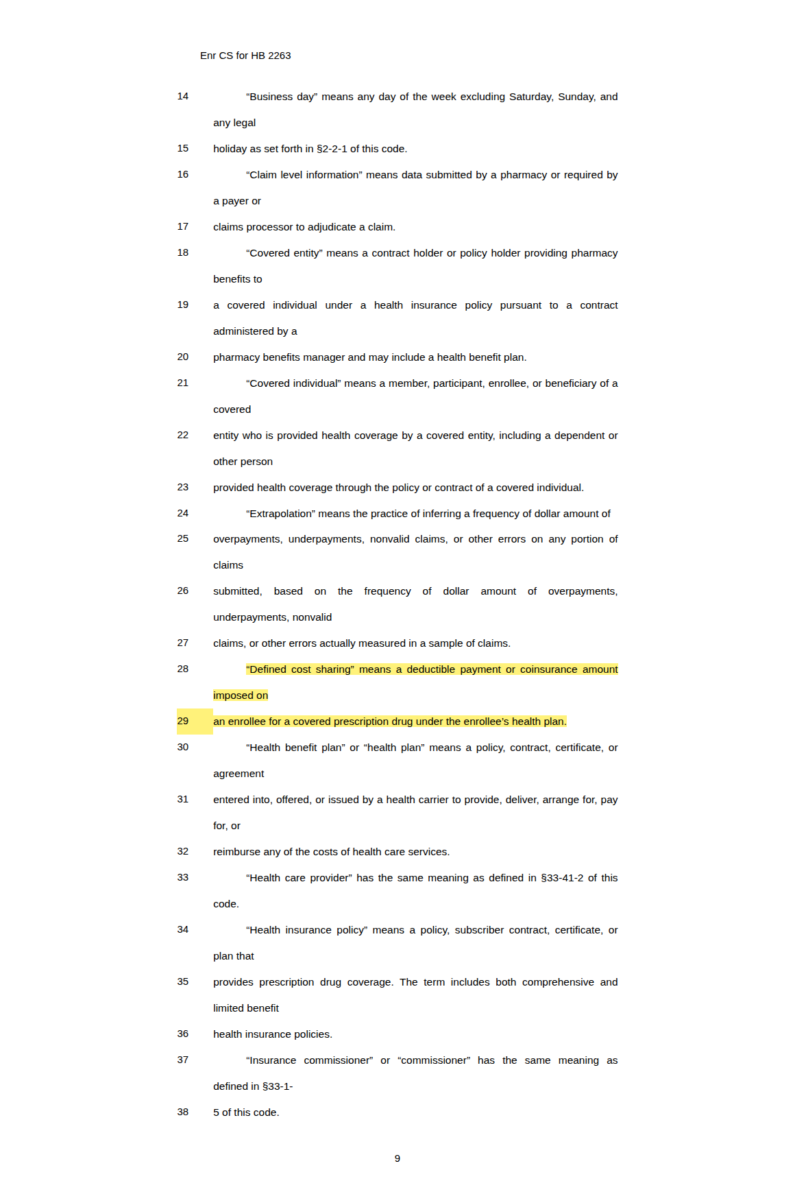Enr CS for HB 2263
| 14 | “Business day” means any day of the week excluding Saturday, Sunday, and any legal |
| 15 | holiday as set forth in §2-2-1 of this code. |
| 16 | “Claim level information” means data submitted by a pharmacy or required by a payer or |
| 17 | claims processor to adjudicate a claim. |
| 18 | “Covered entity” means a contract holder or policy holder providing pharmacy benefits to |
| 19 | a covered individual under a health insurance policy pursuant to a contract administered by a |
| 20 | pharmacy benefits manager and may include a health benefit plan. |
| 21 | “Covered individual” means a member, participant, enrollee, or beneficiary of a covered |
| 22 | entity who is provided health coverage by a covered entity, including a dependent or other person |
| 23 | provided health coverage through the policy or contract of a covered individual. |
| 24 | “Extrapolation” means the practice of inferring a frequency of dollar amount of |
| 25 | overpayments, underpayments, nonvalid claims, or other errors on any portion of claims |
| 26 | submitted, based on the frequency of dollar amount of overpayments, underpayments, nonvalid |
| 27 | claims, or other errors actually measured in a sample of claims. |
| 28 | “Defined cost sharing” means a deductible payment or coinsurance amount imposed on |
| 29 | an enrollee for a covered prescription drug under the enrollee’s health plan. |
| 30 | “Health benefit plan” or “health plan” means a policy, contract, certificate, or agreement |
| 31 | entered into, offered, or issued by a health carrier to provide, deliver, arrange for, pay for, or |
| 32 | reimburse any of the costs of health care services. |
| 33 | “Health care provider” has the same meaning as defined in §33-41-2 of this code. |
| 34 | “Health insurance policy” means a policy, subscriber contract, certificate, or plan that |
| 35 | provides prescription drug coverage. The term includes both comprehensive and limited benefit |
| 36 | health insurance policies. |
| 37 | “Insurance commissioner” or “commissioner” has the same meaning as defined in §33-1- |
| 38 | 5 of this code. |
9